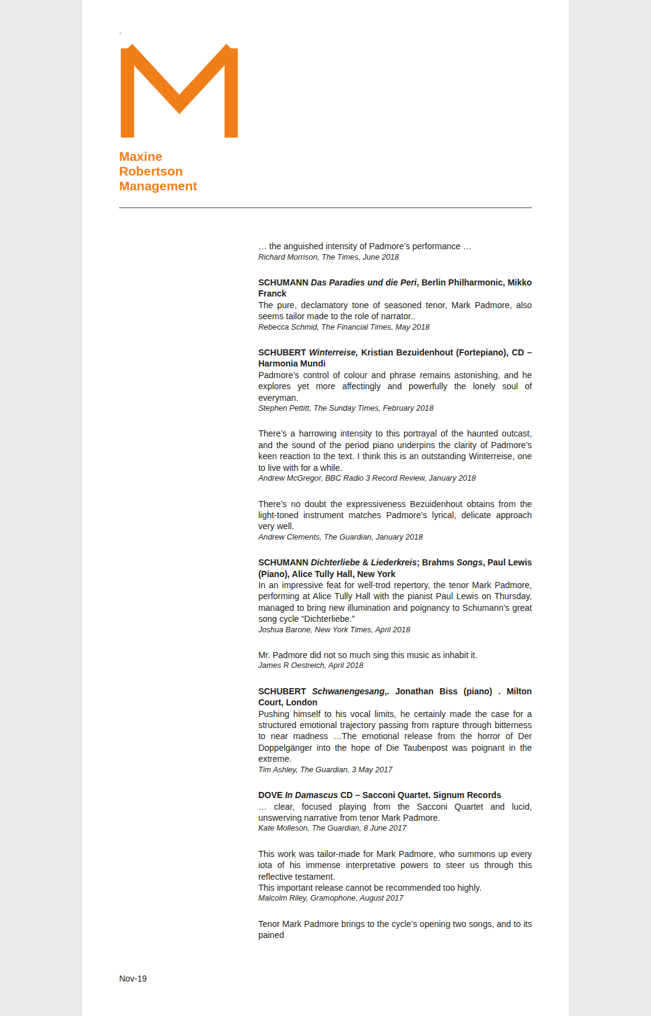`
Maxine
Robertson
Management
… the anguished intensity of Padmore’s performance …
Richard Morrison, The Times, June 2018
SCHUMANN Das Paradies und die Peri, Berlin Philharmonic, Mikko Franck
The pure, declamatory tone of seasoned tenor, Mark Padmore, also seems tailor made to the role of narrator..
Rebecca Schmid, The Financial Times, May 2018
SCHUBERT Winterreise, Kristian Bezuidenhout (Fortepiano), CD – Harmonia Mundi
Padmore’s control of colour and phrase remains astonishing, and he explores yet more affectingly and powerfully the lonely soul of everyman.
Stephen Pettitt, The Sunday Times, February 2018
There’s a harrowing intensity to this portrayal of the haunted outcast, and the sound of the period piano underpins the clarity of Padmore’s keen reaction to the text. I think this is an outstanding Winterreise, one to live with for a while.
Andrew McGregor, BBC Radio 3 Record Review, January 2018
There’s no doubt the expressiveness Bezuidenhout obtains from the light-toned instrument matches Padmore’s lyrical, delicate approach very well.
Andrew Clements, The Guardian, January 2018
SCHUMANN Dichterliebe & Liederkreis; Brahms Songs, Paul Lewis (Piano), Alice Tully Hall, New York
In an impressive feat for well-trod repertory, the tenor Mark Padmore, performing at Alice Tully Hall with the pianist Paul Lewis on Thursday, managed to bring new illumination and poignancy to Schumann’s great song cycle “Dichterliebe.”
Joshua Barone, New York Times, April 2018
Mr. Padmore did not so much sing this music as inhabit it.
James R Oestreich, April 2018
SCHUBERT Schwanengesang,. Jonathan Biss (piano) . Milton Court, London
Pushing himself to his vocal limits, he certainly made the case for a structured emotional trajectory passing from rapture through bitterness to near madness …The emotional release from the horror of Der Doppelgänger into the hope of Die Taubenpost was poignant in the extreme.
Tim Ashley, The Guardian, 3 May 2017
DOVE In Damascus CD – Sacconi Quartet. Signum Records
… clear, focused playing from the Sacconi Quartet and lucid, unswerving narrative from tenor Mark Padmore.
Kate Molleson, The Guardian, 8 June 2017
This work was tailor-made for Mark Padmore, who summons up every iota of his immense interpretative powers to steer us through this reflective testament.
This important release cannot be recommended too highly.
Malcolm Riley, Gramophone, August 2017
Tenor Mark Padmore brings to the cycle’s opening two songs, and to its pained
Nov-19